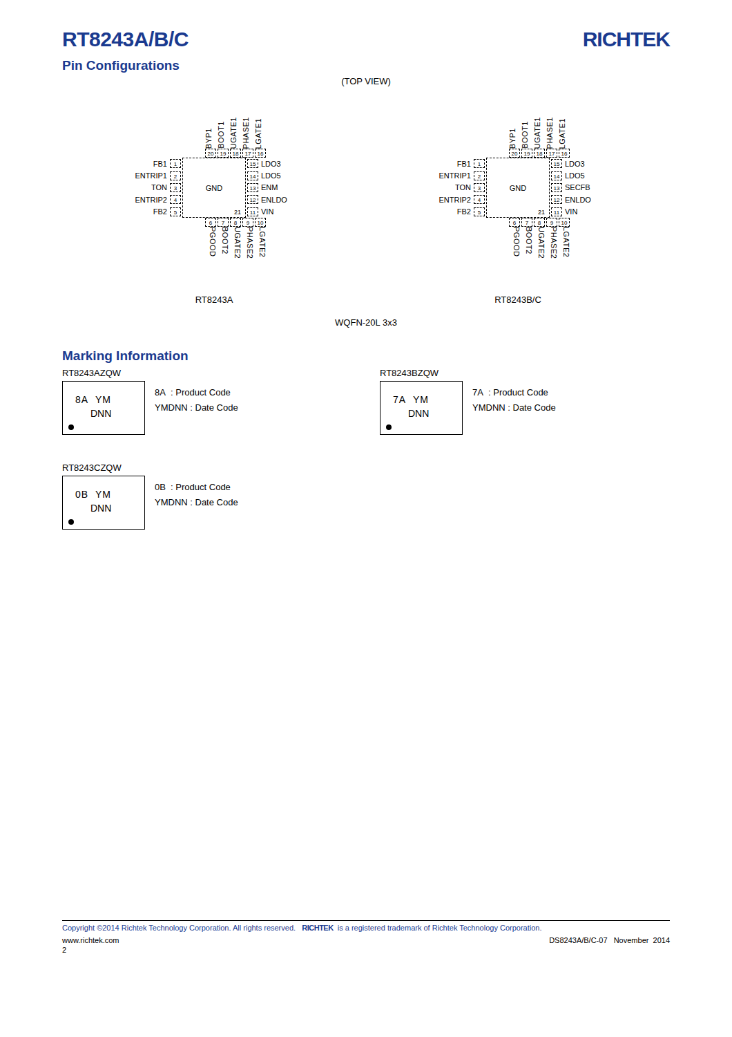RT8243A/B/C
RICHTEK
Pin Configurations
(TOP VIEW)
BYP1
BOOT1
UGATE1
PHASE1
LGATE1
20
19
18
17
16
FB1
ENTRIP1
TON
ENTRIP2
FB2
1
2
3
4
5
GND 21
15
14
13
12
11
LDO3
LDO5
ENM
ENLDO
VIN
6
7
8
9
10
PGOOD
BOOT2
UGATE2
PHASE2
LGATE2
RT8243A
BYP1
BOOT1
UGATE1
PHASE1
LGATE1
20
19
18
17
16
FB1
ENTRIP1
TON
ENTRIP2
FB2
1
2
3
4
5
GND 21
15
14
13
12
11
LDO3
LDO5
SECFB
ENLDO
VIN
6
7
8
9
10
PGOOD
BOOT2
UGATE2
PHASE2
LGATE2
RT8243B/C
WQFN-20L 3x3
Marking Information
RT8243AZQW
8A YM DNN
8A : Product Code
YMDNN : Date Code
RT8243BZQW
7A YM DNN
7A : Product Code
YMDNN : Date Code
RT8243CZQW
0B YM DNN
0B : Product Code
YMDNN : Date Code
Copyright ©2014 Richtek Technology Corporation. All rights reserved. RICHTEK is a registered trademark of Richtek Technology Corporation.
www.richtek.com
2
DS8243A/B/C-07 November 2014